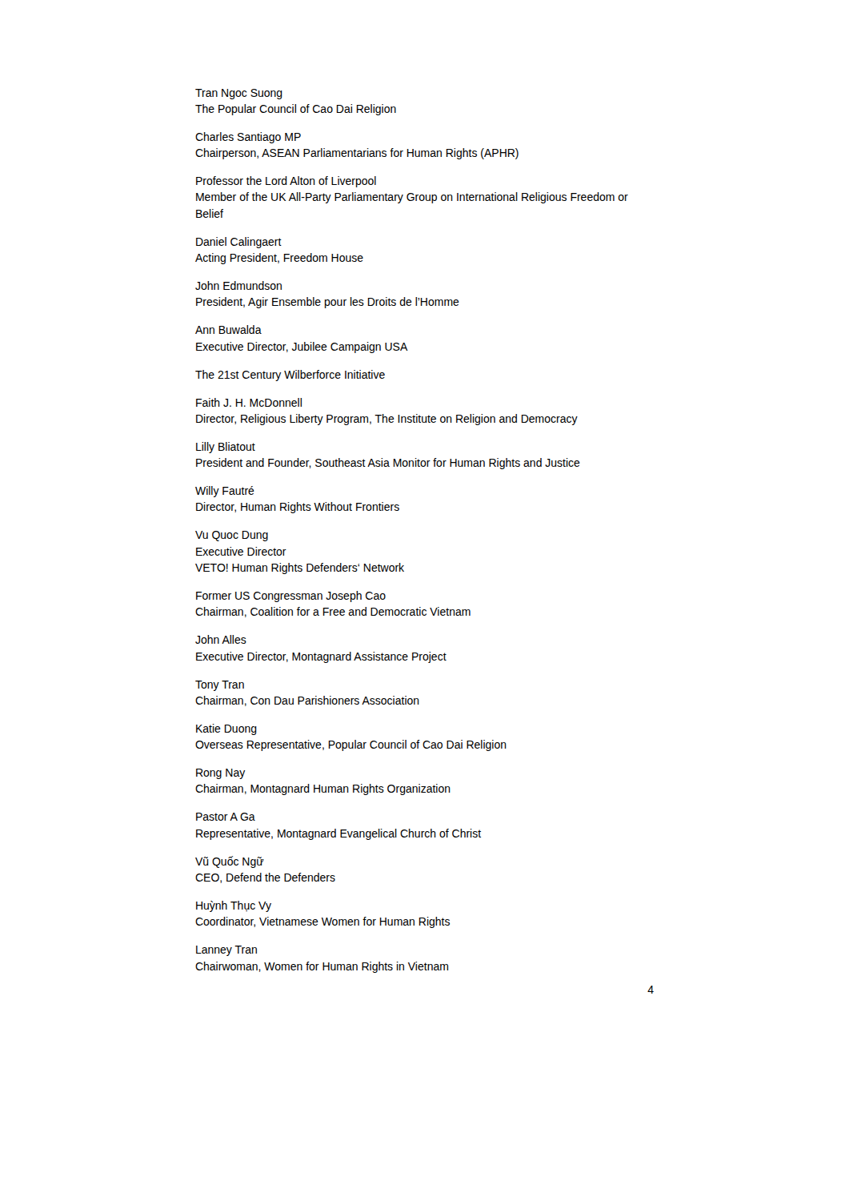Tran Ngoc Suong
The Popular Council of Cao Dai Religion
Charles Santiago MP
Chairperson, ASEAN Parliamentarians for Human Rights (APHR)
Professor the Lord Alton of Liverpool
Member of the UK All-Party Parliamentary Group on International Religious Freedom or Belief
Daniel Calingaert
Acting President, Freedom House
John Edmundson
President, Agir Ensemble pour les Droits de l’Homme
Ann Buwalda
Executive Director, Jubilee Campaign USA
The 21st Century Wilberforce Initiative
Faith J. H. McDonnell
Director, Religious Liberty Program, The Institute on Religion and Democracy
Lilly Bliatout
President and Founder, Southeast Asia Monitor for Human Rights and Justice
Willy Fautré
Director, Human Rights Without Frontiers
Vu Quoc Dung
Executive Director
VETO! Human Rights Defenders‘ Network
Former US Congressman Joseph Cao
Chairman, Coalition for a Free and Democratic Vietnam
John Alles
Executive Director, Montagnard Assistance Project
Tony Tran
Chairman, Con Dau Parishioners Association
Katie Duong
Overseas Representative, Popular Council of Cao Dai Religion
Rong Nay
Chairman, Montagnard Human Rights Organization
Pastor A Ga
Representative, Montagnard Evangelical Church of Christ
Vũ Quốc Ngữ
CEO, Defend the Defenders
Huỳnh Thục Vy
Coordinator, Vietnamese Women for Human Rights
Lanney Tran
Chairwoman, Women for Human Rights in Vietnam
4